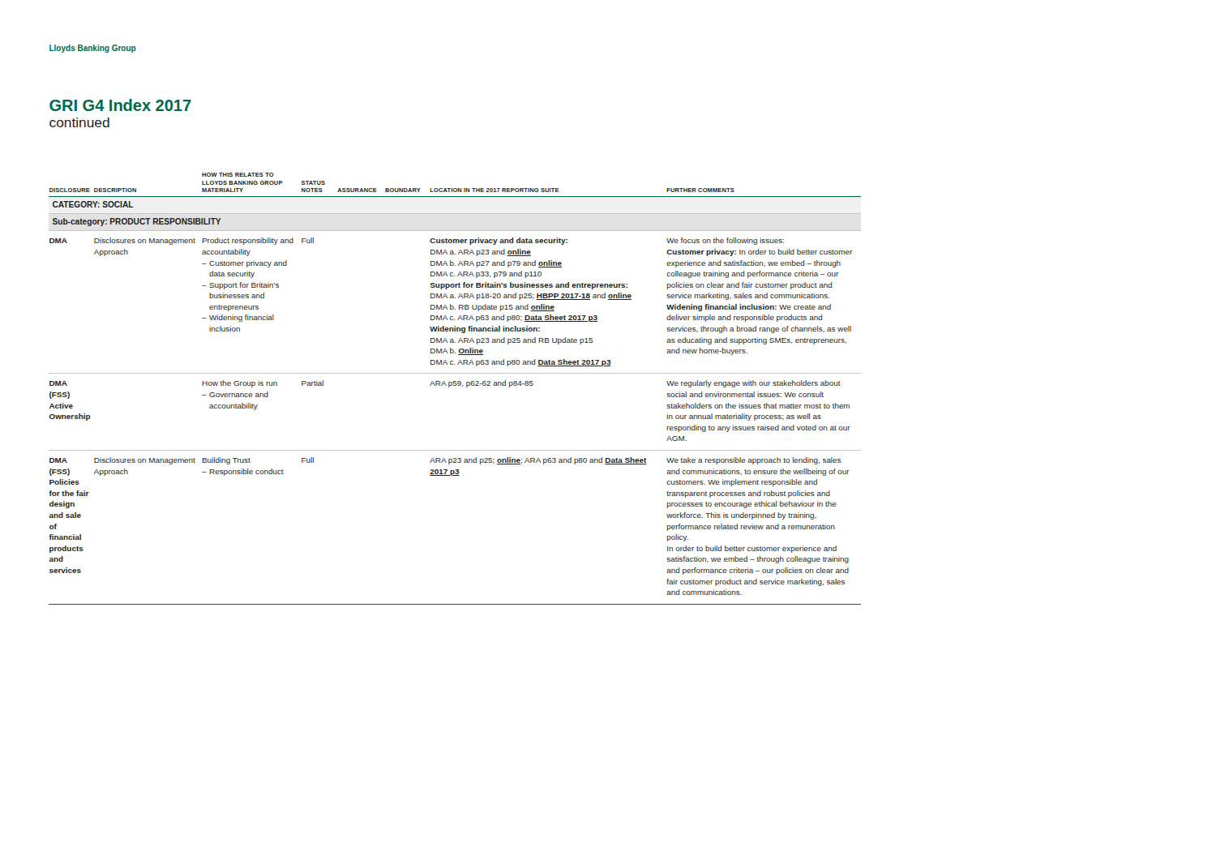Lloyds Banking Group
GRI G4 Index 2017continued
| Disclosure | Description | How this relates to Lloyds Banking Group materiality | Status notes | Assurance | Boundary | Location in the 2017 reporting suite | Further comments |
| --- | --- | --- | --- | --- | --- | --- | --- |
| CATEGORY: SOCIAL |
| Sub-category: PRODUCT RESPONSIBILITY |
| DMA | Disclosures on Management Approach | Product responsibility and accountability Customer privacy and data security Support for Britain's businesses and entrepreneurs Widening financial inclusion | Full | | | Customer privacy and data security: DMA a. ARA p23 and online DMA b. ARA p27 and p79 and online DMA c. ARA p33, p79 and p110 Support for Britain's businesses and entrepreneurs: DMA a. ARA p18-20 and p25; HBPP 2017-18 and online DMA b. RB Update p15 and online DMA c. ARA p63 and p80; Data Sheet 2017 p3 Widening financial inclusion: DMA a. ARA p23 and p25 and RB Update p15 DMA b. Online DMA c. ARA p63 and p80 and Data Sheet 2017 p3 | We focus on the following issues: Customer privacy: In order to build better customer experience and satisfaction, we embed – through colleague training and performance criteria – our policies on clear and fair customer product and service marketing, sales and communications. Widening financial inclusion: We create and deliver simple and responsible products and services, through a broad range of channels, as well as educating and supporting SMEs, entrepreneurs, and new home-buyers. |
| DMA (FSS) Active Ownership | | How the Group is run Governance and accountability | Partial | | | ARA p59, p62-62 and p84-85 | We regularly engage with our stakeholders about social and environmental issues: We consult stakeholders on the issues that matter most to them in our annual materiality process; as well as responding to any issues raised and voted on at our AGM. |
| DMA (FSS) Policies for the fair design and sale of financial products and services | Disclosures on Management Approach | Building Trust Responsible conduct | Full | | | ARA p23 and p25; online ; ARA p63 and p80 and Data Sheet 2017 p3 | We take a responsible approach to lending, sales and communications, to ensure the wellbeing of our customers. We implement responsible and transparent processes and robust policies and processes to encourage ethical behaviour in the workforce. This is underpinned by training, performance related review and a remuneration policy. In order to build better customer experience and satisfaction, we embed – through colleague training and performance criteria – our policies on clear and fair customer product and service marketing, sales and communications. |